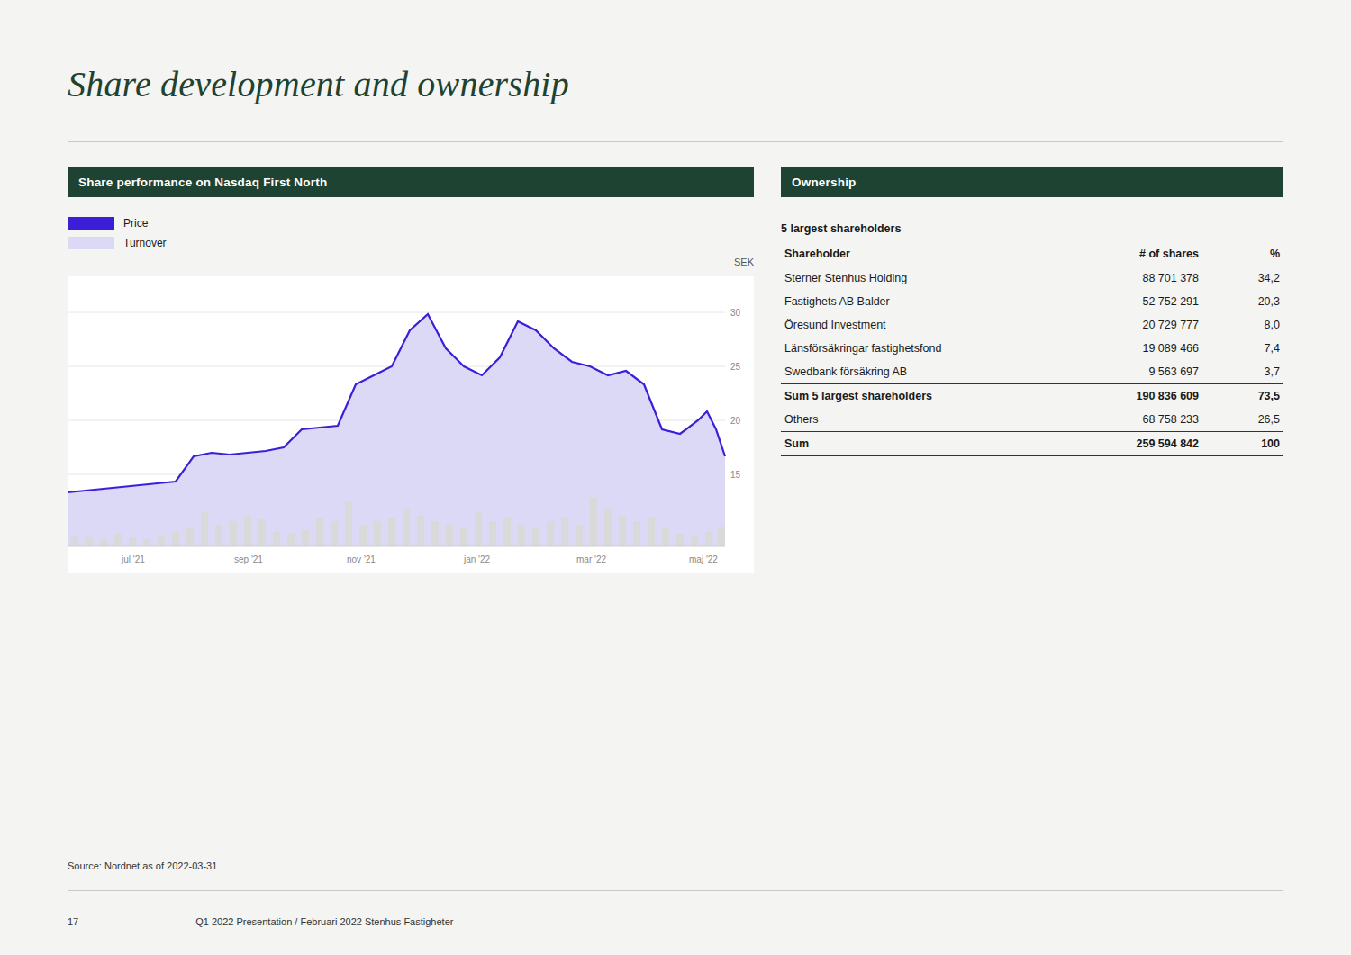Share development and ownership
Share performance on Nasdaq First North
Price
Turnover
SEK 30 25 20 15 jul '21 sep '21 nov '21 jan '22 mar '22 maj '22
Ownership
5 largest shareholders
| Shareholder | # of shares | % |
| --- | --- | --- |
| Sterner Stenhus Holding | 88 701 378 | 34,2 |
| Fastighets AB Balder | 52 752 291 | 20,3 |
| Öresund Investment | 20 729 777 | 8,0 |
| Länsförsäkringar fastighetsfond | 19 089 466 | 7,4 |
| Swedbank försäkring AB | 9 563 697 | 3,7 |
| Sum 5 largest shareholders | 190 836 609 | 73,5 |
| Others | 68 758 233 | 26,5 |
| Sum | 259 594 842 | 100 |
Source: Nordnet as of 2022-03-31
17 Q1 2022 Presentation / Februari 2022 Stenhus Fastigheter